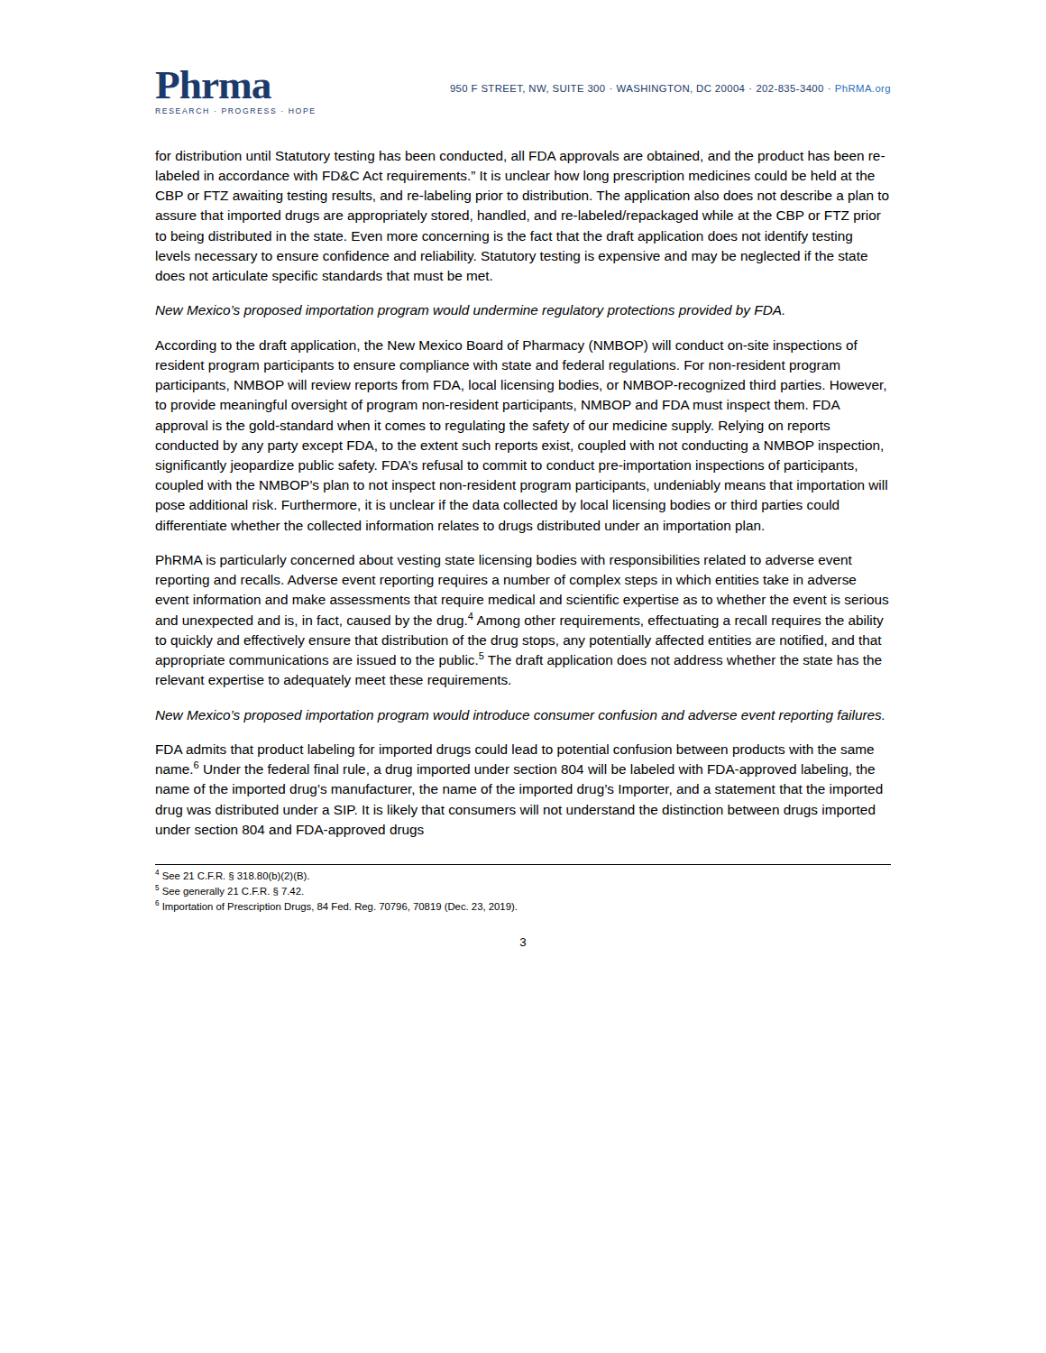PhRMA
RESEARCH · PROGRESS · HOPE
950 F STREET, NW, SUITE 300·WASHINGTON, DC 20004·202-835-3400·PhRMA.org
for distribution until Statutory testing has been conducted, all FDA approvals are obtained, and the product has been re-labeled in accordance with FD&C Act requirements.” It is unclear how long prescription medicines could be held at the CBP or FTZ awaiting testing results, and re-labeling prior to distribution. The application also does not describe a plan to assure that imported drugs are appropriately stored, handled, and re-labeled/repackaged while at the CBP or FTZ prior to being distributed in the state. Even more concerning is the fact that the draft application does not identify testing levels necessary to ensure confidence and reliability. Statutory testing is expensive and may be neglected if the state does not articulate specific standards that must be met.
New Mexico’s proposed importation program would undermine regulatory protections provided by FDA.
According to the draft application, the New Mexico Board of Pharmacy (NMBOP) will conduct on-site inspections of resident program participants to ensure compliance with state and federal regulations. For non-resident program participants, NMBOP will review reports from FDA, local licensing bodies, or NMBOP-recognized third parties. However, to provide meaningful oversight of program non-resident participants, NMBOP and FDA must inspect them. FDA approval is the gold-standard when it comes to regulating the safety of our medicine supply. Relying on reports conducted by any party except FDA, to the extent such reports exist, coupled with not conducting a NMBOP inspection, significantly jeopardize public safety. FDA’s refusal to commit to conduct pre-importation inspections of participants, coupled with the NMBOP’s plan to not inspect non-resident program participants, undeniably means that importation will pose additional risk. Furthermore, it is unclear if the data collected by local licensing bodies or third parties could differentiate whether the collected information relates to drugs distributed under an importation plan.
PhRMA is particularly concerned about vesting state licensing bodies with responsibilities related to adverse event reporting and recalls. Adverse event reporting requires a number of complex steps in which entities take in adverse event information and make assessments that require medical and scientific expertise as to whether the event is serious and unexpected and is, in fact, caused by the drug.4 Among other requirements, effectuating a recall requires the ability to quickly and effectively ensure that distribution of the drug stops, any potentially affected entities are notified, and that appropriate communications are issued to the public.5 The draft application does not address whether the state has the relevant expertise to adequately meet these requirements.
New Mexico’s proposed importation program would introduce consumer confusion and adverse event reporting failures.
FDA admits that product labeling for imported drugs could lead to potential confusion between products with the same name.6 Under the federal final rule, a drug imported under section 804 will be labeled with FDA-approved labeling, the name of the imported drug’s manufacturer, the name of the imported drug’s Importer, and a statement that the imported drug was distributed under a SIP. It is likely that consumers will not understand the distinction between drugs imported under section 804 and FDA-approved drugs
4 See 21 C.F.R. § 318.80(b)(2)(B).
5 See generally 21 C.F.R. § 7.42.
6 Importation of Prescription Drugs, 84 Fed. Reg. 70796, 70819 (Dec. 23, 2019).
3